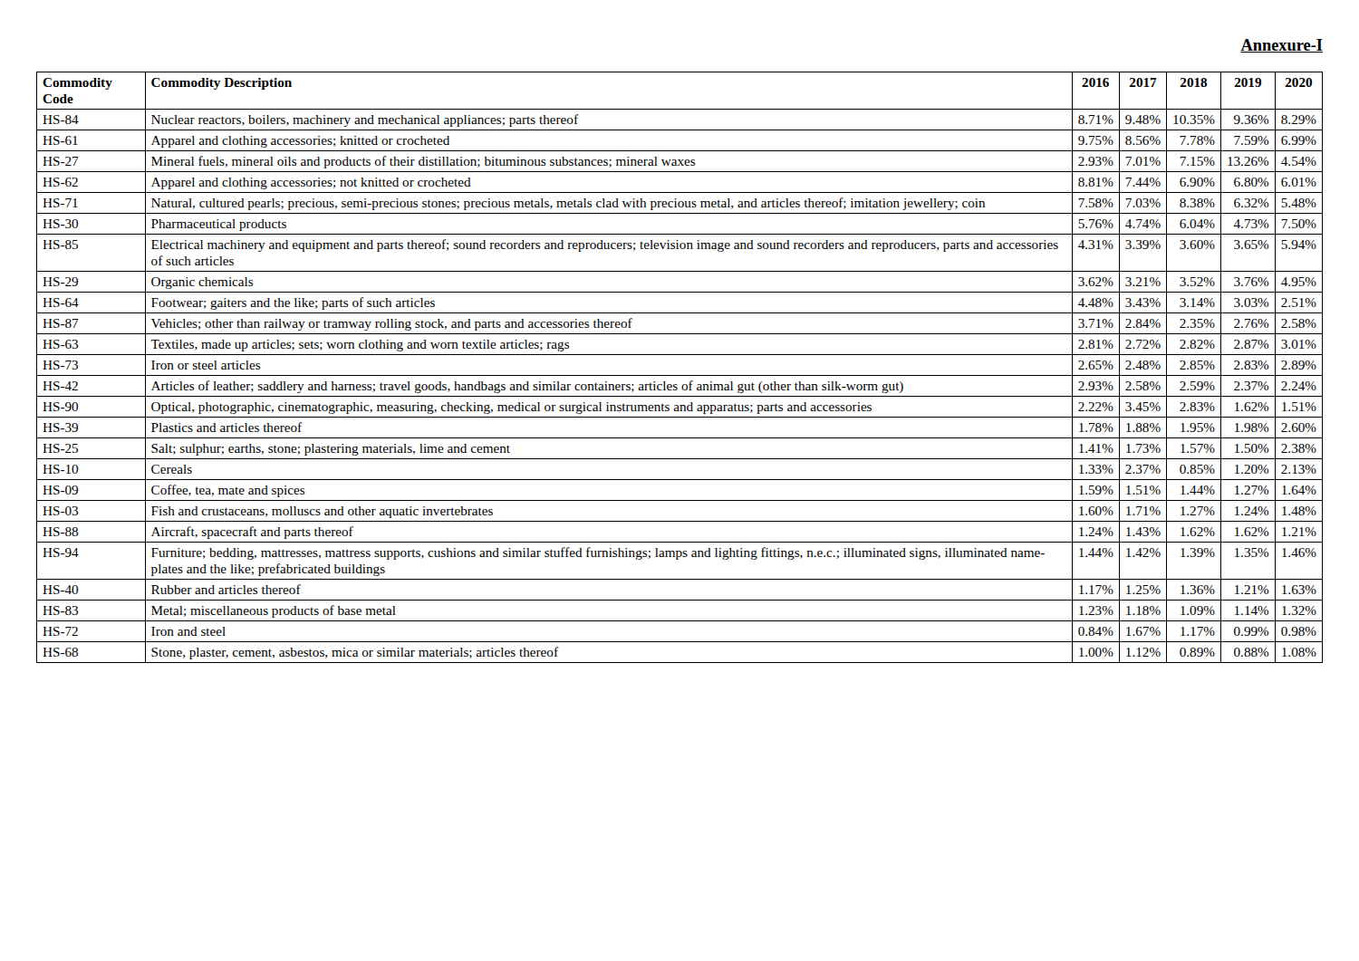Annexure-I
| Commodity Code | Commodity Description | 2016 | 2017 | 2018 | 2019 | 2020 |
| --- | --- | --- | --- | --- | --- | --- |
| HS-84 | Nuclear reactors, boilers, machinery and mechanical appliances; parts thereof | 8.71% | 9.48% | 10.35% | 9.36% | 8.29% |
| HS-61 | Apparel and clothing accessories; knitted or crocheted | 9.75% | 8.56% | 7.78% | 7.59% | 6.99% |
| HS-27 | Mineral fuels, mineral oils and products of their distillation; bituminous substances; mineral waxes | 2.93% | 7.01% | 7.15% | 13.26% | 4.54% |
| HS-62 | Apparel and clothing accessories; not knitted or crocheted | 8.81% | 7.44% | 6.90% | 6.80% | 6.01% |
| HS-71 | Natural, cultured pearls; precious, semi-precious stones; precious metals, metals clad with precious metal, and articles thereof; imitation jewellery; coin | 7.58% | 7.03% | 8.38% | 6.32% | 5.48% |
| HS-30 | Pharmaceutical products | 5.76% | 4.74% | 6.04% | 4.73% | 7.50% |
| HS-85 | Electrical machinery and equipment and parts thereof; sound recorders and reproducers; television image and sound recorders and reproducers, parts and accessories of such articles | 4.31% | 3.39% | 3.60% | 3.65% | 5.94% |
| HS-29 | Organic chemicals | 3.62% | 3.21% | 3.52% | 3.76% | 4.95% |
| HS-64 | Footwear; gaiters and the like; parts of such articles | 4.48% | 3.43% | 3.14% | 3.03% | 2.51% |
| HS-87 | Vehicles; other than railway or tramway rolling stock, and parts and accessories thereof | 3.71% | 2.84% | 2.35% | 2.76% | 2.58% |
| HS-63 | Textiles, made up articles; sets; worn clothing and worn textile articles; rags | 2.81% | 2.72% | 2.82% | 2.87% | 3.01% |
| HS-73 | Iron or steel articles | 2.65% | 2.48% | 2.85% | 2.83% | 2.89% |
| HS-42 | Articles of leather; saddlery and harness; travel goods, handbags and similar containers; articles of animal gut (other than silk-worm gut) | 2.93% | 2.58% | 2.59% | 2.37% | 2.24% |
| HS-90 | Optical, photographic, cinematographic, measuring, checking, medical or surgical instruments and apparatus; parts and accessories | 2.22% | 3.45% | 2.83% | 1.62% | 1.51% |
| HS-39 | Plastics and articles thereof | 1.78% | 1.88% | 1.95% | 1.98% | 2.60% |
| HS-25 | Salt; sulphur; earths, stone; plastering materials, lime and cement | 1.41% | 1.73% | 1.57% | 1.50% | 2.38% |
| HS-10 | Cereals | 1.33% | 2.37% | 0.85% | 1.20% | 2.13% |
| HS-09 | Coffee, tea, mate and spices | 1.59% | 1.51% | 1.44% | 1.27% | 1.64% |
| HS-03 | Fish and crustaceans, molluscs and other aquatic invertebrates | 1.60% | 1.71% | 1.27% | 1.24% | 1.48% |
| HS-88 | Aircraft, spacecraft and parts thereof | 1.24% | 1.43% | 1.62% | 1.62% | 1.21% |
| HS-94 | Furniture; bedding, mattresses, mattress supports, cushions and similar stuffed furnishings; lamps and lighting fittings, n.e.c.; illuminated signs, illuminated name-plates and the like; prefabricated buildings | 1.44% | 1.42% | 1.39% | 1.35% | 1.46% |
| HS-40 | Rubber and articles thereof | 1.17% | 1.25% | 1.36% | 1.21% | 1.63% |
| HS-83 | Metal; miscellaneous products of base metal | 1.23% | 1.18% | 1.09% | 1.14% | 1.32% |
| HS-72 | Iron and steel | 0.84% | 1.67% | 1.17% | 0.99% | 0.98% |
| HS-68 | Stone, plaster, cement, asbestos, mica or similar materials; articles thereof | 1.00% | 1.12% | 0.89% | 0.88% | 1.08% |